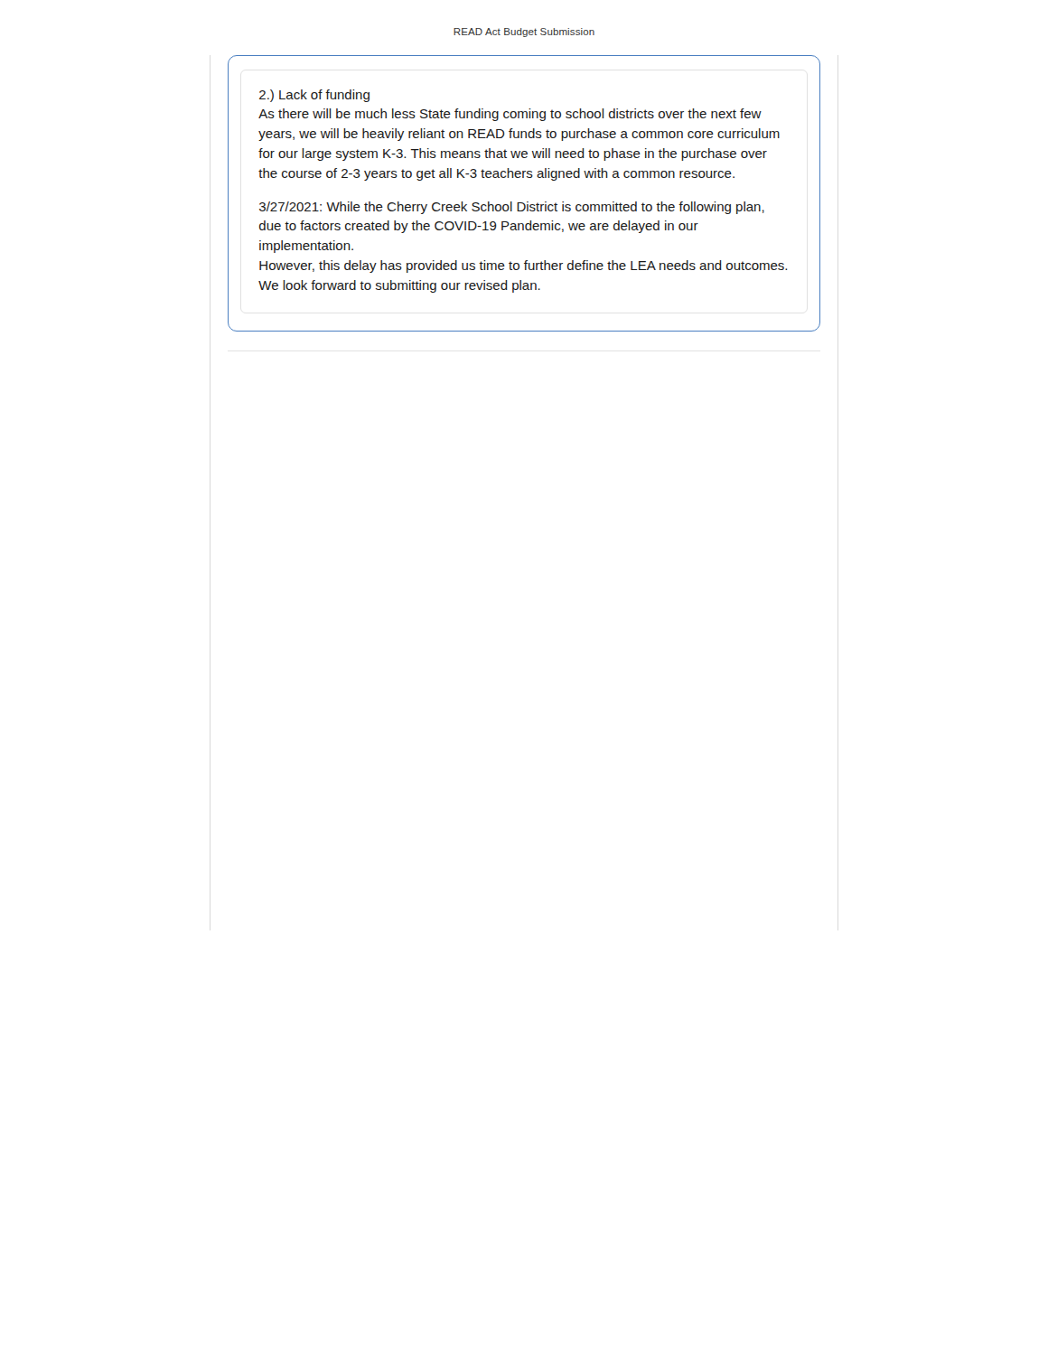READ Act Budget Submission
2.) Lack of funding
As there will be much less State funding coming to school districts over the next few years, we will be heavily reliant on READ funds to purchase a common core curriculum for our large system K-3. This means that we will need to phase in the purchase over the course of 2-3 years to get all K-3 teachers aligned with a common resource.
3/27/2021: While the Cherry Creek School District is committed to the following plan, due to factors created by the COVID-19 Pandemic, we are delayed in our implementation.
However, this delay has provided us time to further define the LEA needs and outcomes. We look forward to submitting our revised plan.